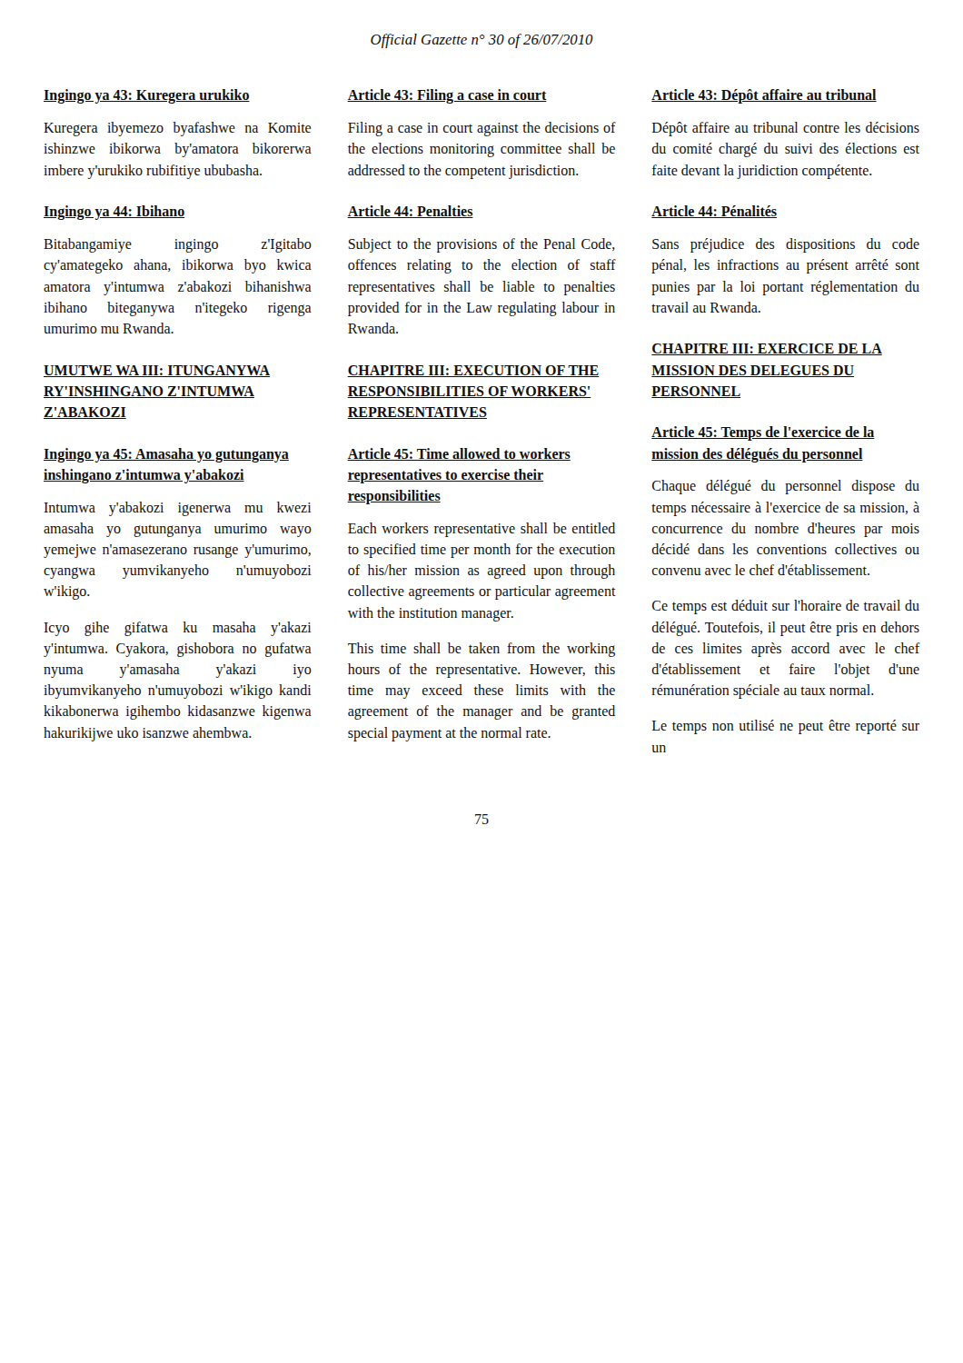Official Gazette n° 30 of 26/07/2010
Ingingo ya 43: Kuregera urukiko
Kuregera ibyemezo byafashwe na Komite ishinzwe ibikorwa by'amatora bikorerwa imbere y'urukiko rubifitiye ububasha.
Ingingo ya 44: Ibihano
Bitabangamiye ingingo z'Igitabo cy'amategeko ahana, ibikorwa byo kwica amatora y'intumwa z'abakozi bihanishwa ibihano biteganywa n'itegeko rigenga umurimo mu Rwanda.
UMUTWE WA III: ITUNGANYWA RY'INSHINGANO Z'INTUMWA Z'ABAKOZI
Ingingo ya 45: Amasaha yo gutunganya inshingano z'intumwa y'abakozi
Intumwa y'abakozi igenerwa mu kwezi amasaha yo gutunganya umurimo wayo yemejwe n'amasezerano rusange y'umurimo, cyangwa yumvikanyeho n'umuyobozi w'ikigo.
Icyo gihe gifatwa ku masaha y'akazi y'intumwa. Cyakora, gishobora no gufatwa nyuma y'amasaha y'akazi iyo ibyumvikanyeho n'umuyobozi w'ikigo kandi kikabonerwa igihembo kidasanzwe kigenwa hakurikijwe uko isanzwe ahembwa.
Article 43: Filing a case in court
Filing a case in court against the decisions of the elections monitoring committee shall be addressed to the competent jurisdiction.
Article 44: Penalties
Subject to the provisions of the Penal Code, offences relating to the election of staff representatives shall be liable to penalties provided for in the Law regulating labour in Rwanda.
CHAPITRE III: EXECUTION OF THE RESPONSIBILITIES OF WORKERS' REPRESENTATIVES
Article 45: Time allowed to workers representatives to exercise their responsibilities
Each workers representative shall be entitled to specified time per month for the execution of his/her mission as agreed upon through collective agreements or particular agreement with the institution manager.
This time shall be taken from the working hours of the representative. However, this time may exceed these limits with the agreement of the manager and be granted special payment at the normal rate.
Article 43: Dépôt affaire au tribunal
Dépôt affaire au tribunal contre les décisions du comité chargé du suivi des élections est faite devant la juridiction compétente.
Article 44: Pénalités
Sans préjudice des dispositions du code pénal, les infractions au présent arrêté sont punies par la loi portant réglementation du travail au Rwanda.
CHAPITRE III: EXERCICE DE LA MISSION DES DELEGUES DU PERSONNEL
Article 45: Temps de l'exercice de la mission des délégués du personnel
Chaque délégué du personnel dispose du temps nécessaire à l'exercice de sa mission, à concurrence du nombre d'heures par mois décidé dans les conventions collectives ou convenu avec le chef d'établissement.
Ce temps est déduit sur l'horaire de travail du délégué. Toutefois, il peut être pris en dehors de ces limites après accord avec le chef d'établissement et faire l'objet d'une rémunération spéciale au taux normal.
Le temps non utilisé ne peut être reporté sur un
75